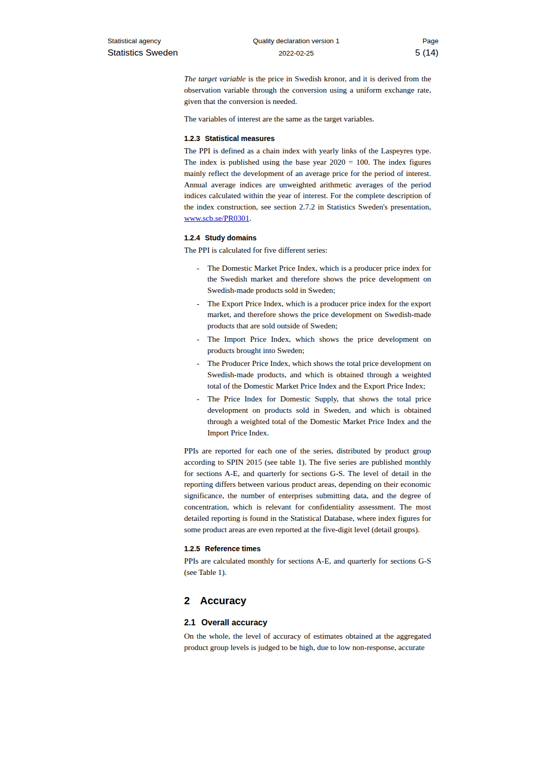Statistical agency
Quality declaration version 1
Page
Statistics Sweden
2022-02-25
5 (14)
The target variable is the price in Swedish kronor, and it is derived from the observation variable through the conversion using a uniform exchange rate, given that the conversion is needed.
The variables of interest are the same as the target variables.
1.2.3 Statistical measures
The PPI is defined as a chain index with yearly links of the Laspeyres type. The index is published using the base year 2020 = 100. The index figures mainly reflect the development of an average price for the period of interest. Annual average indices are unweighted arithmetic averages of the period indices calculated within the year of interest. For the complete description of the index construction, see section 2.7.2 in Statistics Sweden's presentation, www.scb.se/PR0301.
1.2.4 Study domains
The PPI is calculated for five different series:
The Domestic Market Price Index, which is a producer price index for the Swedish market and therefore shows the price development on Swedish-made products sold in Sweden;
The Export Price Index, which is a producer price index for the export market, and therefore shows the price development on Swedish-made products that are sold outside of Sweden;
The Import Price Index, which shows the price development on products brought into Sweden;
The Producer Price Index, which shows the total price development on Swedish-made products, and which is obtained through a weighted total of the Domestic Market Price Index and the Export Price Index;
The Price Index for Domestic Supply, that shows the total price development on products sold in Sweden, and which is obtained through a weighted total of the Domestic Market Price Index and the Import Price Index.
PPIs are reported for each one of the series, distributed by product group according to SPIN 2015 (see table 1). The five series are published monthly for sections A-E, and quarterly for sections G-S. The level of detail in the reporting differs between various product areas, depending on their economic significance, the number of enterprises submitting data, and the degree of concentration, which is relevant for confidentiality assessment. The most detailed reporting is found in the Statistical Database, where index figures for some product areas are even reported at the five-digit level (detail groups).
1.2.5 Reference times
PPIs are calculated monthly for sections A-E, and quarterly for sections G-S (see Table 1).
2 Accuracy
2.1 Overall accuracy
On the whole, the level of accuracy of estimates obtained at the aggregated product group levels is judged to be high, due to low non-response, accurate